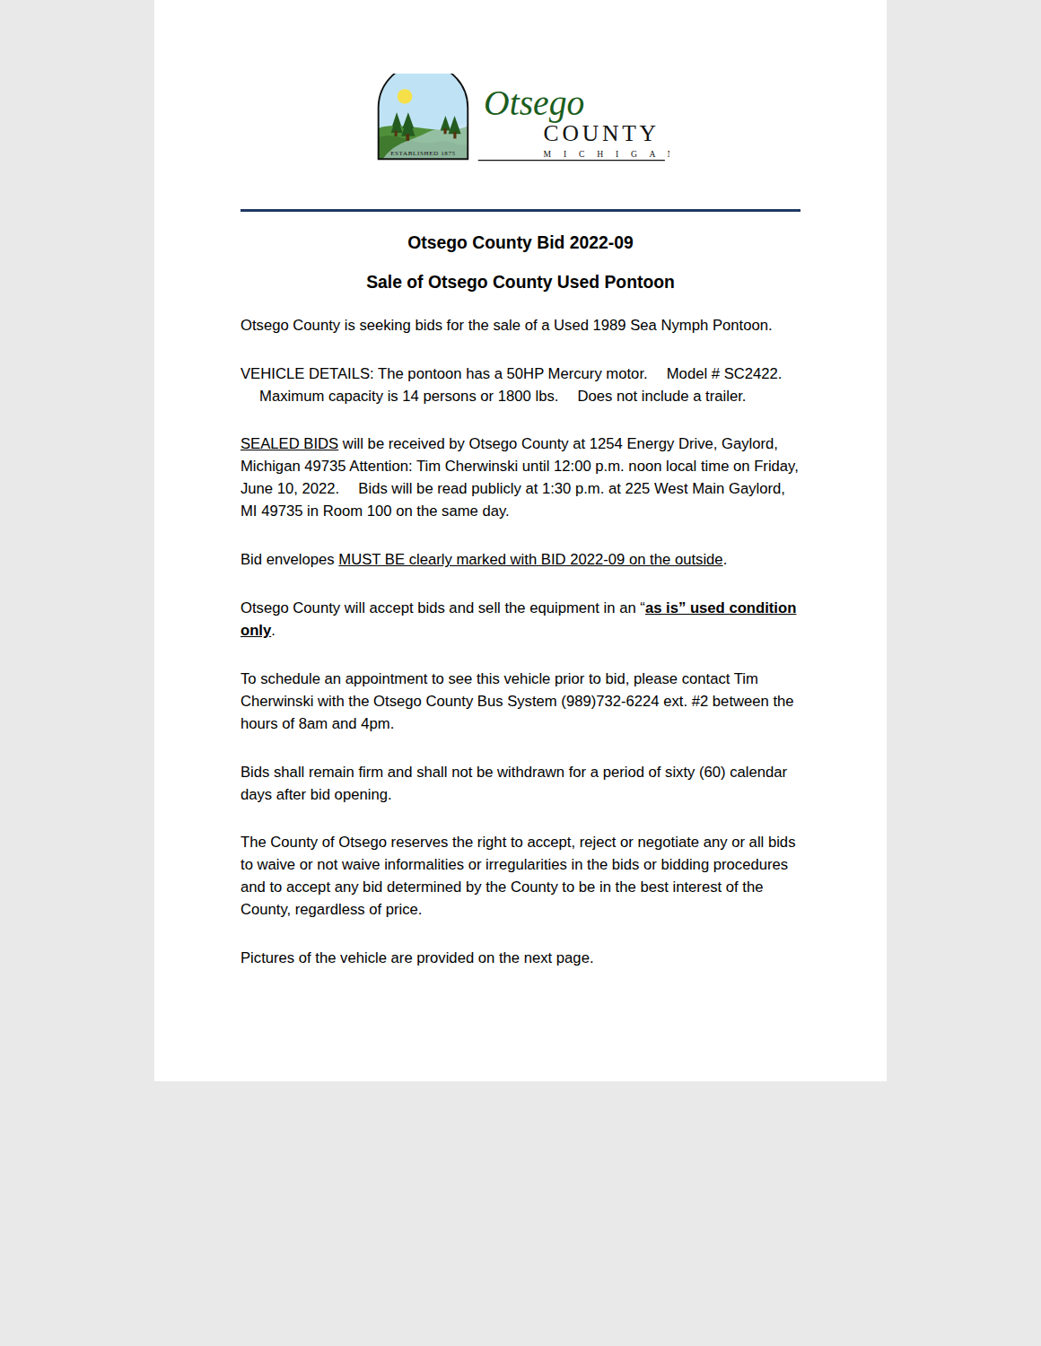Otsego County Bid 2022-09
Sale of Otsego County Used Pontoon
Otsego County is seeking bids for the sale of a Used 1989 Sea Nymph Pontoon.
VEHICLE DETAILS: The pontoon has a 50HP Mercury motor. Model # SC2422. Maximum capacity is 14 persons or 1800 lbs. Does not include a trailer.
SEALED BIDS will be received by Otsego County at 1254 Energy Drive, Gaylord, Michigan 49735 Attention: Tim Cherwinski until 12:00 p.m. noon local time on Friday, June 10, 2022. Bids will be read publicly at 1:30 p.m. at 225 West Main Gaylord, MI 49735 in Room 100 on the same day.
Bid envelopes MUST BE clearly marked with BID 2022-09 on the outside.
Otsego County will accept bids and sell the equipment in an “as is” used condition only.
To schedule an appointment to see this vehicle prior to bid, please contact Tim Cherwinski with the Otsego County Bus System (989)732-6224 ext. #2 between the hours of 8am and 4pm.
Bids shall remain firm and shall not be withdrawn for a period of sixty (60) calendar days after bid opening.
The County of Otsego reserves the right to accept, reject or negotiate any or all bids to waive or not waive informalities or irregularities in the bids or bidding procedures and to accept any bid determined by the County to be in the best interest of the County, regardless of price.
Pictures of the vehicle are provided on the next page.